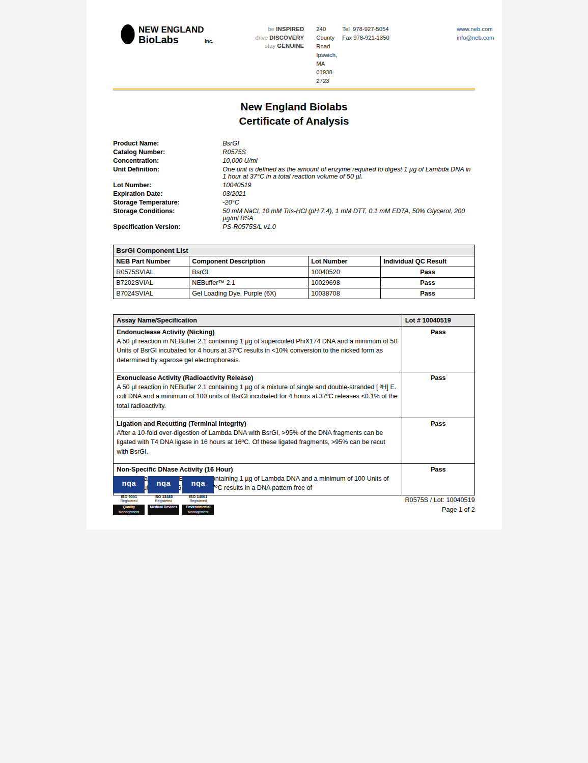be INSPIRED
drive DISCOVERY
stay GENUINE
240 County Road
Ipswich, MA 01938-2723
Tel 978-927-5054
Fax 978-921-1350
www.neb.com
info@neb.com
New England Biolabs
Certificate of Analysis
| Product Name: | BsrGI |
| Catalog Number: | R0575S |
| Concentration: | 10,000 U/ml |
| Unit Definition: | One unit is defined as the amount of enzyme required to digest 1 µg of Lambda DNA in 1 hour at 37°C in a total reaction volume of 50 µl. |
| Lot Number: | 10040519 |
| Expiration Date: | 03/2021 |
| Storage Temperature: | -20°C |
| Storage Conditions: | 50 mM NaCl, 10 mM Tris-HCl (pH 7.4), 1 mM DTT, 0.1 mM EDTA, 50% Glycerol, 200 µg/ml BSA |
| Specification Version: | PS-R0575S/L v1.0 |
| BsrGI Component List |
| --- |
| NEB Part Number | Component Description | Lot Number | Individual QC Result |
| R0575SVIAL | BsrGI | 10040520 | Pass |
| B7202SVIAL | NEBuffer™ 2.1 | 10029698 | Pass |
| B7024SVIAL | Gel Loading Dye, Purple (6X) | 10038708 | Pass |
| Assay Name/Specification | Lot # 10040519 |
| --- | --- |
| Endonuclease Activity (Nicking) A 50 µl reaction in NEBuffer 2.1 containing 1 µg of supercoiled PhiX174 DNA and a minimum of 50 Units of BsrGI incubated for 4 hours at 37ºC results in <10% conversion to the nicked form as determined by agarose gel electrophoresis. | Pass |
| Exonuclease Activity (Radioactivity Release) A 50 µl reaction in NEBuffer 2.1 containing 1 µg of a mixture of single and double-stranded [ ³H] E. coli DNA and a minimum of 100 units of BsrGI incubated for 4 hours at 37ºC releases <0.1% of the total radioactivity. | Pass |
| Ligation and Recutting (Terminal Integrity) After a 10-fold over-digestion of Lambda DNA with BsrGI, >95% of the DNA fragments can be ligated with T4 DNA ligase in 16 hours at 16ºC. Of these ligated fragments, >95% can be recut with BsrGI. | Pass |
| Non-Specific DNase Activity (16 Hour) A 50 µl reaction in NEBuffer 2.1 containing 1 µg of Lambda DNA and a minimum of 100 Units of BsrGI incubated for 16 hours at 37ºC results in a DNA pattern free of | Pass |
nqa
ISO 9001
Registered
Quality
Management
nqa
ISO 13485
Registered
Medical Devices
nqa
ISO 14001
Registered
Environmental
Management
R0575S / Lot: 10040519
Page 1 of 2